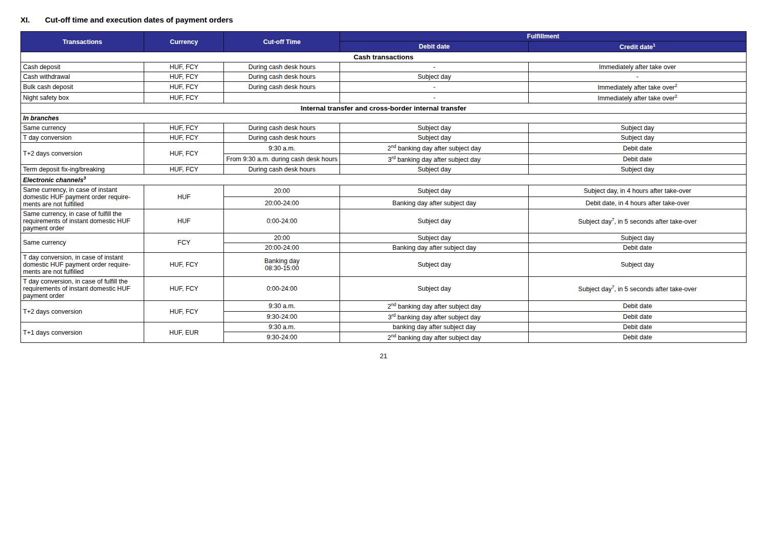XI. Cut-off time and execution dates of payment orders
| Transactions | Currency | Cut-off Time | Fulfillment |
| --- | --- | --- | --- |
| Debit date | Credit date 1 |
| Cash transactions |
| Cash deposit | HUF, FCY | During cash desk hours | - | Immediately after take over |
| Cash withdrawal | HUF, FCY | During cash desk hours | Subject day | - |
| Bulk cash deposit | HUF, FCY | During cash desk hours | - | Immediately after take over 2 |
| Night safety box | HUF, FCY | | - | Immediately after take over 2 |
| Internal transfer and cross-border internal transfer |
| In branches |
| Same currency | HUF, FCY | During cash desk hours | Subject day | Subject day |
| T day conversion | HUF, FCY | During cash desk hours | Subject day | Subject day |
| T+2 days conversion | HUF, FCY | 9:30 a.m. | 2 nd banking day after subject day | Debit date |
| From 9:30 a.m. during cash desk hours | 3 rd banking day after subject day | Debit date |
| Term deposit fix-ing/breaking | HUF, FCY | During cash desk hours | Subject day | Subject day |
| Electronic channels 3 |
| Same currency, in case of instant domestic HUF payment order require-ments are not fulfilled | HUF | 20:00 | Subject day | Subject day, in 4 hours after take-over |
| 20:00-24:00 | Banking day after subject day | Debit date, in 4 hours after take-over |
| Same currency, in case of fulfill the requirements of instant domestic HUF payment order | HUF | 0:00-24:00 | Subject day | Subject day 7 , in 5 seconds after take-over |
| Same currency | FCY | 20:00 | Subject day | Subject day |
| 20:00-24:00 | Banking day after subject day | Debit date |
| T day conversion, in case of instant domestic HUF payment order require-ments are not fulfilled | HUF, FCY | Banking day 08:30-15:00 | Subject day | Subject day |
| T day conversion, in case of fulfill the requirements of instant domestic HUF payment order | HUF, FCY | 0:00-24:00 | Subject day | Subject day 7 , in 5 seconds after take-over |
| T+2 days conversion | HUF, FCY | 9:30 a.m. | 2 nd banking day after subject day | Debit date |
| 9:30-24:00 | 3 rd banking day after subject day | Debit date |
| T+1 days conversion | HUF, EUR | 9:30 a.m. | banking day after subject day | Debit date |
| 9:30-24:00 | 2 nd banking day after subject day | Debit date |
21